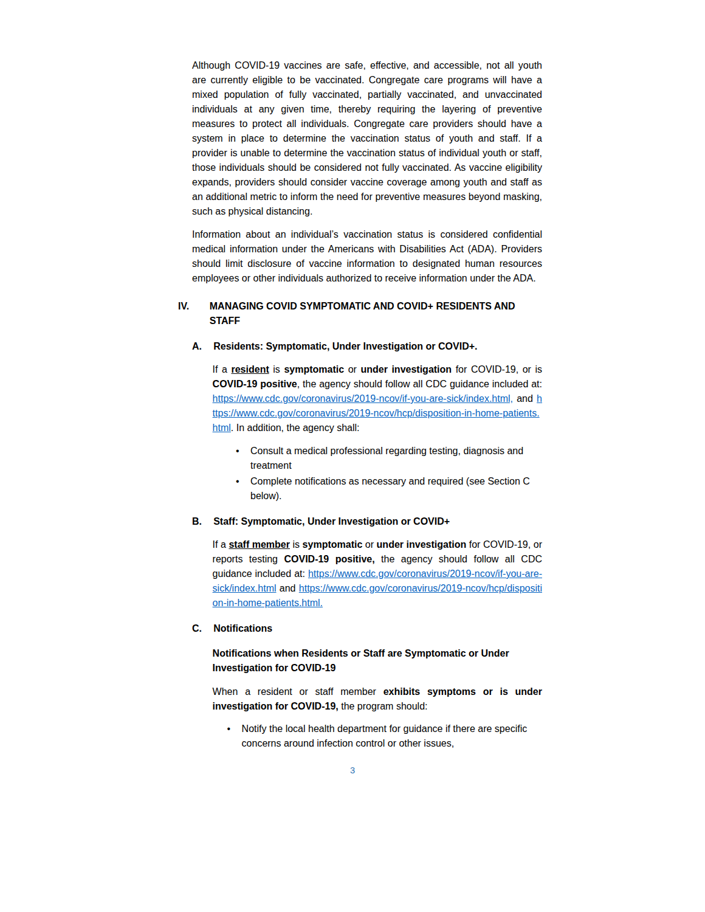Although COVID-19 vaccines are safe, effective, and accessible, not all youth are currently eligible to be vaccinated. Congregate care programs will have a mixed population of fully vaccinated, partially vaccinated, and unvaccinated individuals at any given time, thereby requiring the layering of preventive measures to protect all individuals. Congregate care providers should have a system in place to determine the vaccination status of youth and staff. If a provider is unable to determine the vaccination status of individual youth or staff, those individuals should be considered not fully vaccinated. As vaccine eligibility expands, providers should consider vaccine coverage among youth and staff as an additional metric to inform the need for preventive measures beyond masking, such as physical distancing.
Information about an individual’s vaccination status is considered confidential medical information under the Americans with Disabilities Act (ADA). Providers should limit disclosure of vaccine information to designated human resources employees or other individuals authorized to receive information under the ADA.
IV. Managing COVID Symptomatic and COVID+ Residents and Staff
A. Residents: Symptomatic, Under Investigation or COVID+.
If a resident is symptomatic or under investigation for COVID-19, or is COVID-19 positive, the agency should follow all CDC guidance included at: https://www.cdc.gov/coronavirus/2019-ncov/if-you-are-sick/index.html, and https://www.cdc.gov/coronavirus/2019-ncov/hcp/disposition-in-home-patients.html. In addition, the agency shall:
Consult a medical professional regarding testing, diagnosis and treatment
Complete notifications as necessary and required (see Section C below).
B. Staff: Symptomatic, Under Investigation or COVID+
If a staff member is symptomatic or under investigation for COVID-19, or reports testing COVID-19 positive, the agency should follow all CDC guidance included at: https://www.cdc.gov/coronavirus/2019-ncov/if-you-are-sick/index.html and https://www.cdc.gov/coronavirus/2019-ncov/hcp/disposition-in-home-patients.html.
C. Notifications
Notifications when Residents or Staff are Symptomatic or Under Investigation for COVID-19
When a resident or staff member exhibits symptoms or is under investigation for COVID-19, the program should:
Notify the local health department for guidance if there are specific concerns around infection control or other issues,
3